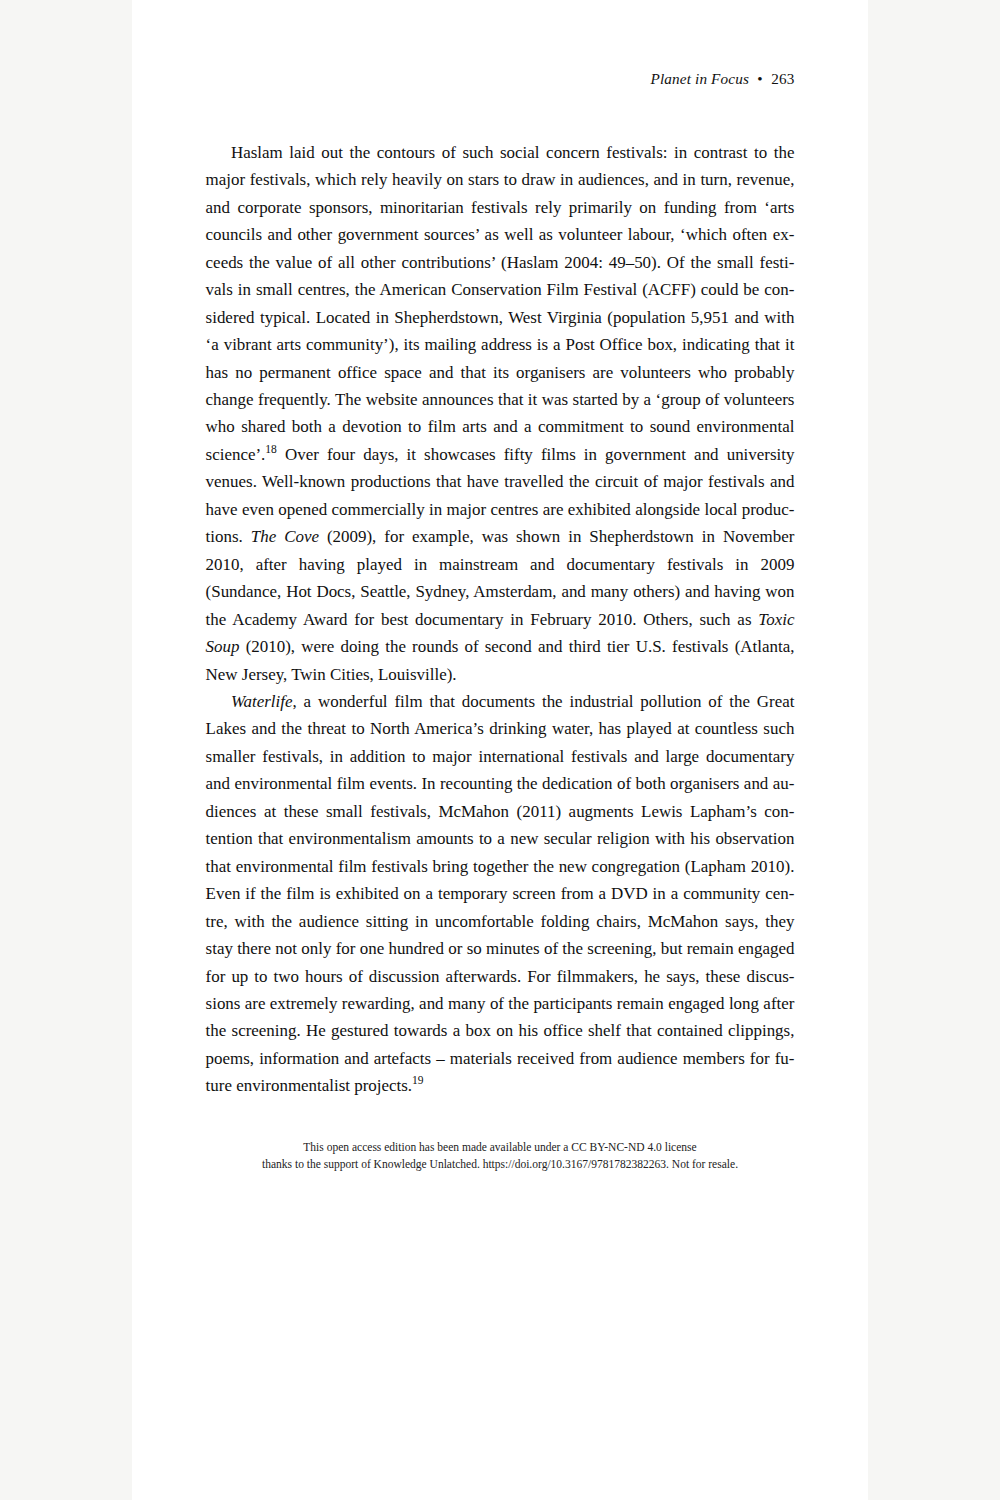Planet in Focus•263
Haslam laid out the contours of such social concern festivals: in contrast to the major festivals, which rely heavily on stars to draw in audiences, and in turn, revenue, and corporate sponsors, minoritarian festivals rely primarily on funding from ‘arts councils and other government sources’ as well as volunteer labour, ‘which often exceeds the value of all other contributions’ (Haslam 2004: 49–50). Of the small festivals in small centres, the American Conservation Film Festival (ACFF) could be considered typical. Located in Shepherdstown, West Virginia (population 5,951 and with ‘a vibrant arts community’), its mailing address is a Post Office box, indicating that it has no permanent office space and that its organisers are volunteers who probably change frequently. The website announces that it was started by a ‘group of volunteers who shared both a devotion to film arts and a commitment to sound environmental science’.18 Over four days, it showcases fifty films in government and university venues. Well-known productions that have travelled the circuit of major festivals and have even opened commercially in major centres are exhibited alongside local productions. The Cove (2009), for example, was shown in Shepherdstown in November 2010, after having played in mainstream and documentary festivals in 2009 (Sundance, Hot Docs, Seattle, Sydney, Amsterdam, and many others) and having won the Academy Award for best documentary in February 2010. Others, such as Toxic Soup (2010), were doing the rounds of second and third tier U.S. festivals (Atlanta, New Jersey, Twin Cities, Louisville).
Waterlife, a wonderful film that documents the industrial pollution of the Great Lakes and the threat to North America’s drinking water, has played at countless such smaller festivals, in addition to major international festivals and large documentary and environmental film events. In recounting the dedication of both organisers and audiences at these small festivals, McMahon (2011) augments Lewis Lapham’s contention that environmentalism amounts to a new secular religion with his observation that environmental film festivals bring together the new congregation (Lapham 2010). Even if the film is exhibited on a temporary screen from a DVD in a community centre, with the audience sitting in uncomfortable folding chairs, McMahon says, they stay there not only for one hundred or so minutes of the screening, but remain engaged for up to two hours of discussion afterwards. For filmmakers, he says, these discussions are extremely rewarding, and many of the participants remain engaged long after the screening. He gestured towards a box on his office shelf that contained clippings, poems, information and artefacts – materials received from audience members for future environmentalist projects.19
This open access edition has been made available under a CC BY-NC-ND 4.0 license
thanks to the support of Knowledge Unlatched. https://doi.org/10.3167/9781782382263. Not for resale.